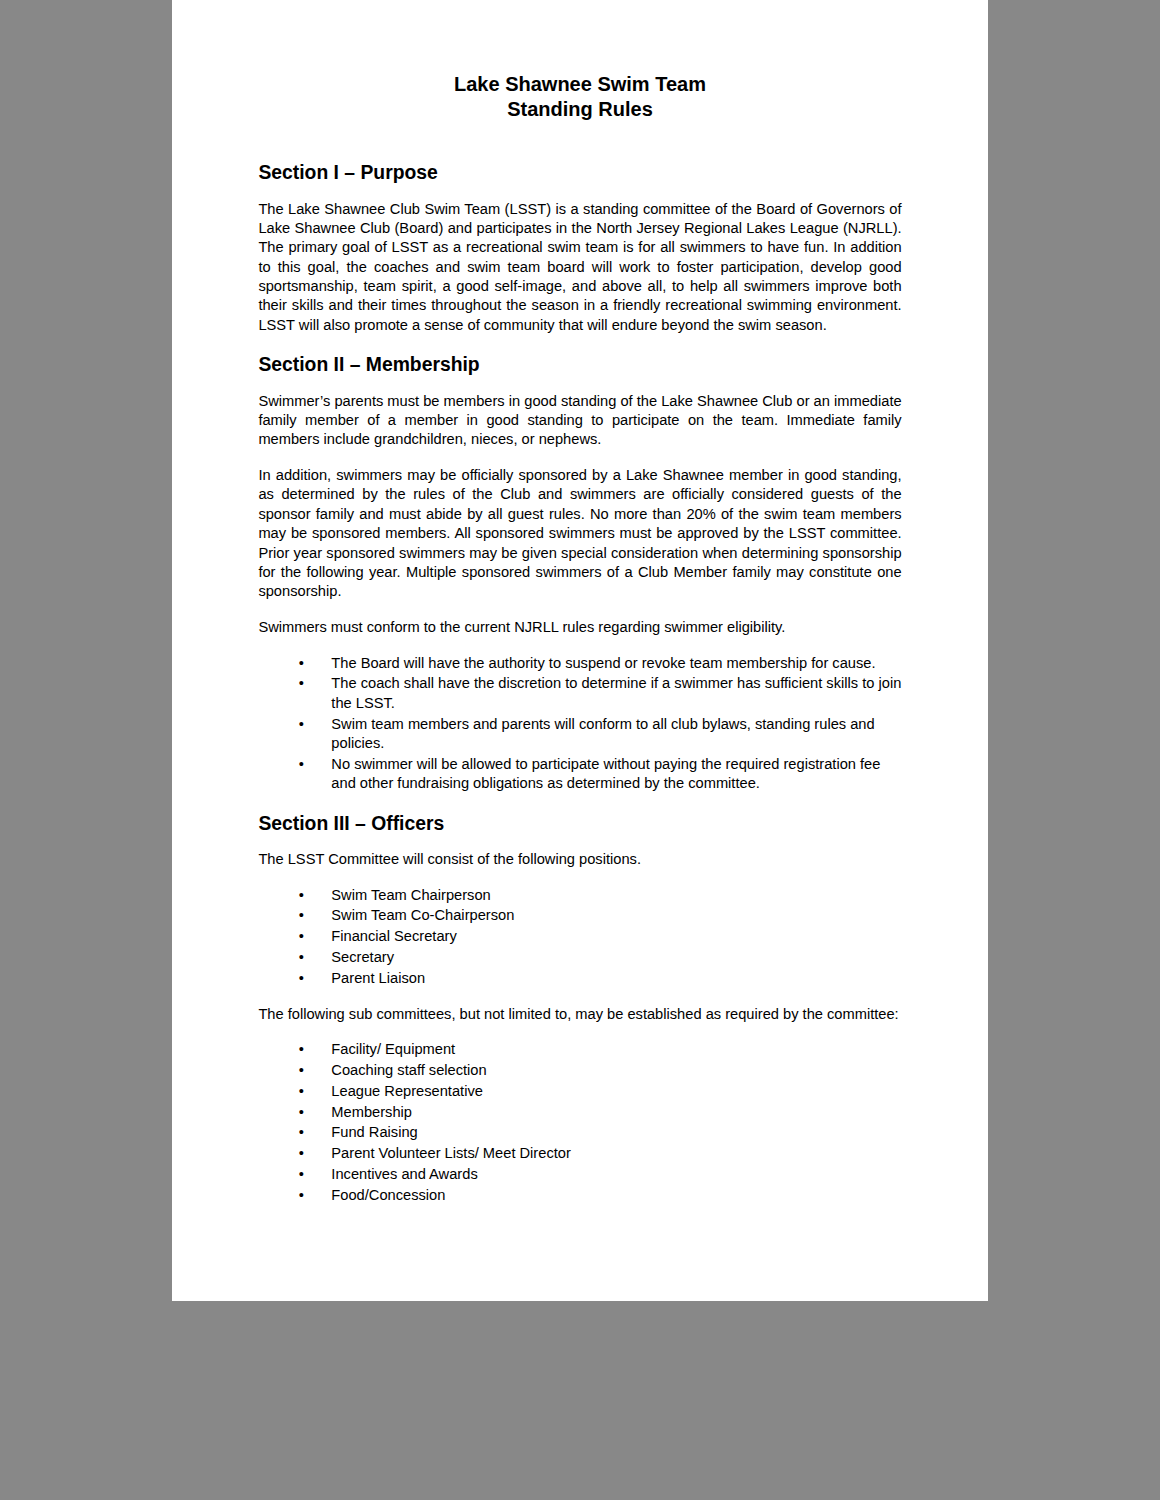Lake Shawnee Swim Team
Standing Rules
Section I – Purpose
The Lake Shawnee Club Swim Team (LSST) is a standing committee of the Board of Governors of Lake Shawnee Club (Board) and participates in the North Jersey Regional Lakes League (NJRLL). The primary goal of LSST as a recreational swim team is for all swimmers to have fun. In addition to this goal, the coaches and swim team board will work to foster participation, develop good sportsmanship, team spirit, a good self-image, and above all, to help all swimmers improve both their skills and their times throughout the season in a friendly recreational swimming environment. LSST will also promote a sense of community that will endure beyond the swim season.
Section II – Membership
Swimmer’s parents must be members in good standing of the Lake Shawnee Club or an immediate family member of a member in good standing to participate on the team. Immediate family members include grandchildren, nieces, or nephews.
In addition, swimmers may be officially sponsored by a Lake Shawnee member in good standing, as determined by the rules of the Club and swimmers are officially considered guests of the sponsor family and must abide by all guest rules. No more than 20% of the swim team members may be sponsored members. All sponsored swimmers must be approved by the LSST committee. Prior year sponsored swimmers may be given special consideration when determining sponsorship for the following year. Multiple sponsored swimmers of a Club Member family may constitute one sponsorship.
Swimmers must conform to the current NJRLL rules regarding swimmer eligibility.
The Board will have the authority to suspend or revoke team membership for cause.
The coach shall have the discretion to determine if a swimmer has sufficient skills to join the LSST.
Swim team members and parents will conform to all club bylaws, standing rules and policies.
No swimmer will be allowed to participate without paying the required registration fee and other fundraising obligations as determined by the committee.
Section III – Officers
The LSST Committee will consist of the following positions.
Swim Team Chairperson
Swim Team Co-Chairperson
Financial Secretary
Secretary
Parent Liaison
The following sub committees, but not limited to, may be established as required by the committee:
Facility/ Equipment
Coaching staff selection
League Representative
Membership
Fund Raising
Parent Volunteer Lists/ Meet Director
Incentives and Awards
Food/Concession